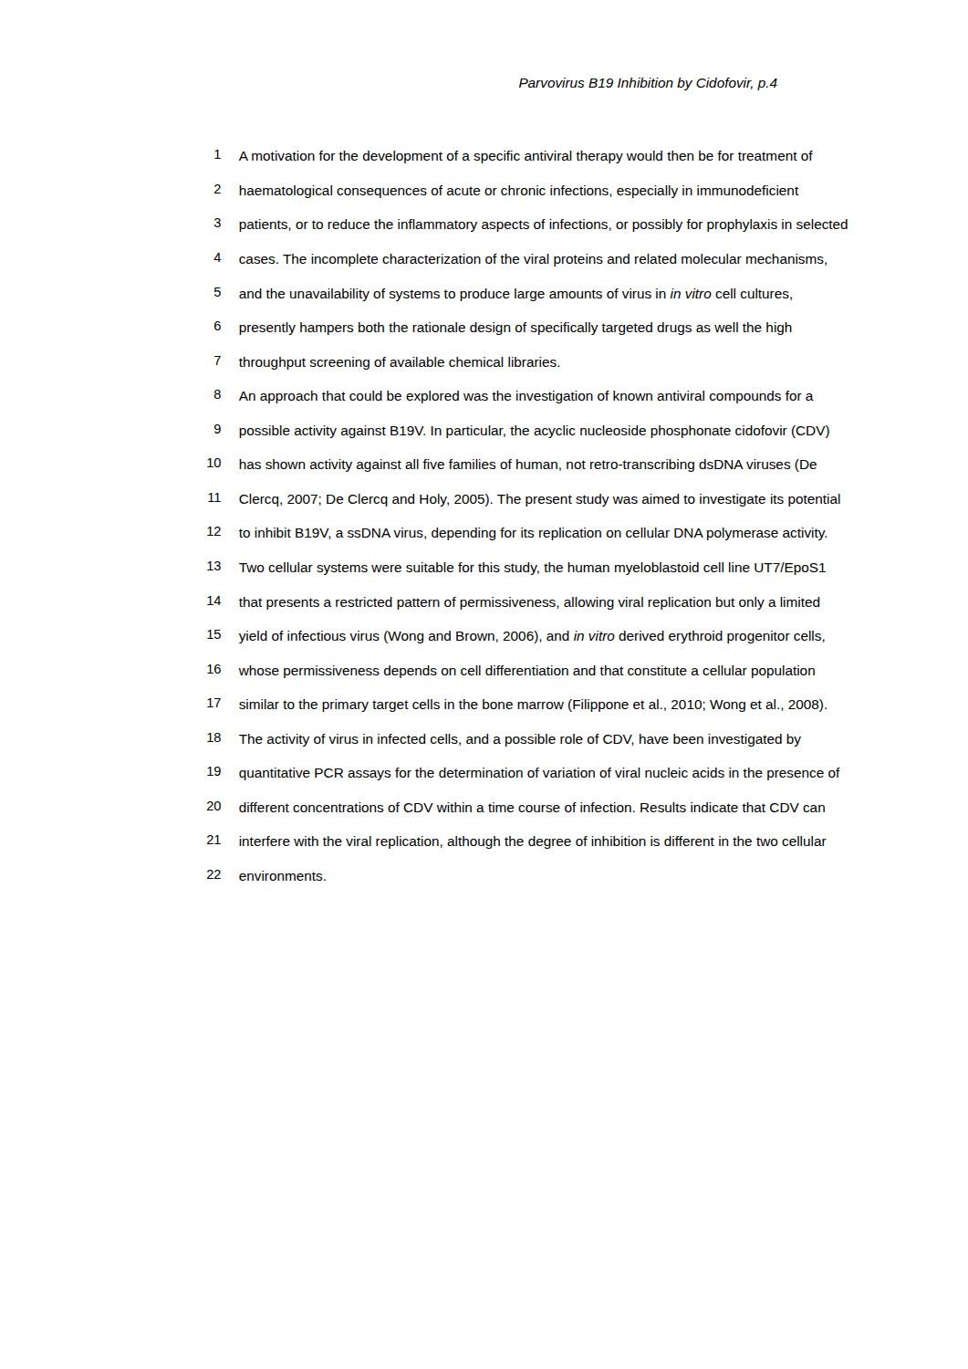Parvovirus B19 Inhibition by Cidofovir, p.4
A motivation for the development of a specific antiviral therapy would then be for treatment of
haematological consequences of acute or chronic infections, especially in immunodeficient
patients, or to reduce the inflammatory aspects of infections, or possibly for prophylaxis in selected
cases. The incomplete characterization of the viral proteins and related molecular mechanisms,
and the unavailability of systems to produce large amounts of virus in in vitro cell cultures,
presently hampers both the rationale design of specifically targeted drugs as well the high
throughput screening of available chemical libraries.
An approach that could be explored was the investigation of known antiviral compounds for a
possible activity against B19V. In particular, the acyclic nucleoside phosphonate cidofovir (CDV)
has shown activity against all five families of human, not retro-transcribing dsDNA viruses (De
Clercq, 2007; De Clercq and Holy, 2005). The present study was aimed to investigate its potential
to inhibit B19V, a ssDNA virus, depending for its replication on cellular DNA polymerase activity.
Two cellular systems were suitable for this study, the human myeloblastoid cell line UT7/EpoS1
that presents a restricted pattern of permissiveness, allowing viral replication but only a limited
yield of infectious virus (Wong and Brown, 2006), and in vitro derived erythroid progenitor cells,
whose permissiveness depends on cell differentiation and that constitute a cellular population
similar to the primary target cells in the bone marrow (Filippone et al., 2010; Wong et al., 2008).
The activity of virus in infected cells, and a possible role of CDV, have been investigated by
quantitative PCR assays for the determination of variation of viral nucleic acids in the presence of
different concentrations of CDV within a time course of infection. Results indicate that CDV can
interfere with the viral replication, although the degree of inhibition is different in the two cellular
environments.